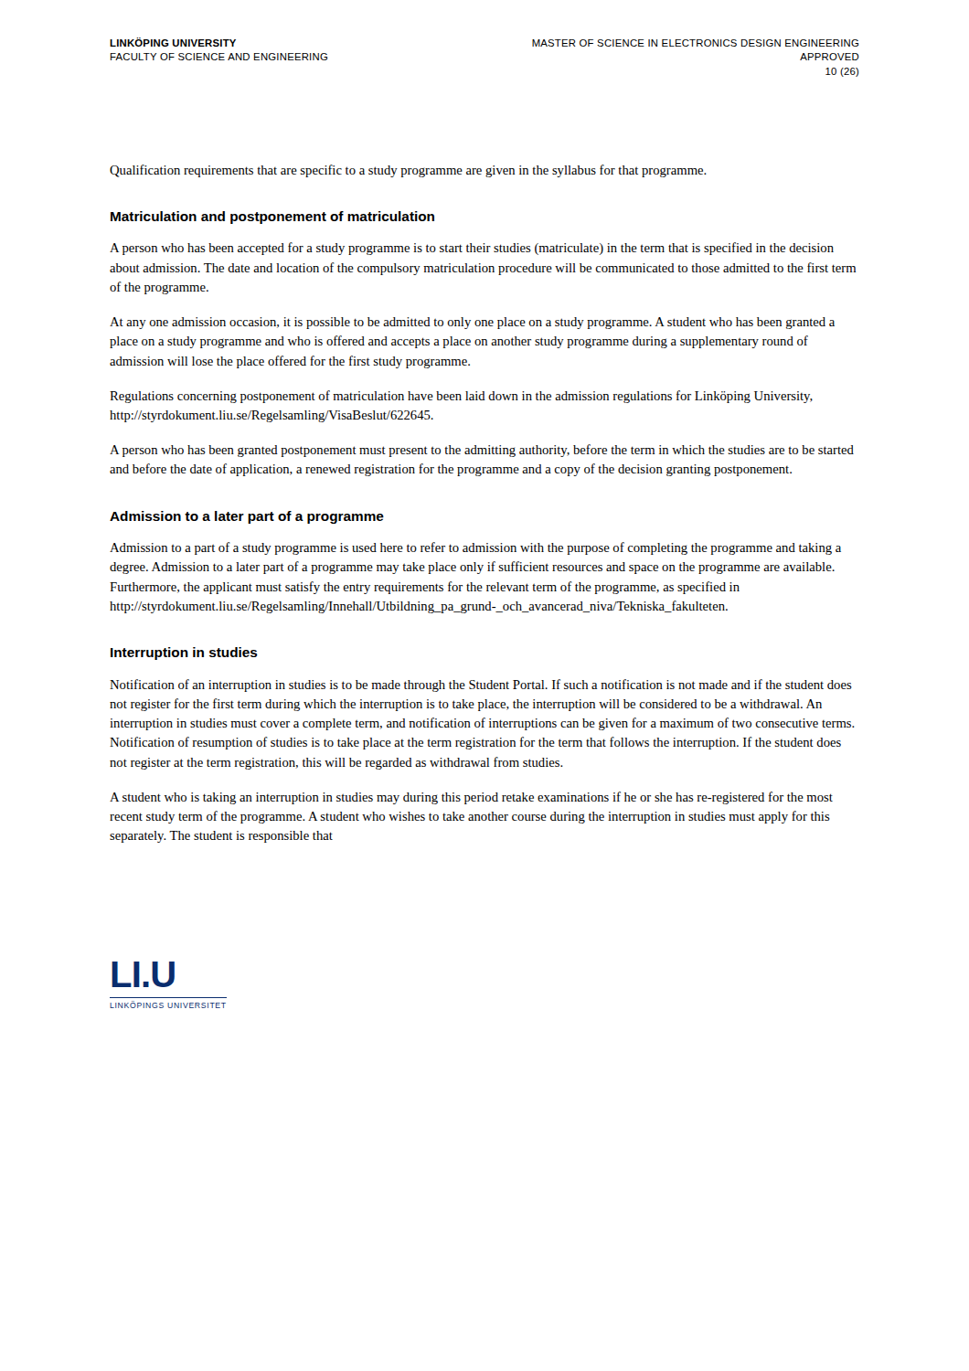LINKÖPING UNIVERSITY
FACULTY OF SCIENCE AND ENGINEERING
MASTER OF SCIENCE IN ELECTRONICS DESIGN ENGINEERING
APPROVED
10 (26)
Qualification requirements that are specific to a study programme are given in the syllabus for that programme.
Matriculation and postponement of matriculation
A person who has been accepted for a study programme is to start their studies (matriculate) in the term that is specified in the decision about admission. The date and location of the compulsory matriculation procedure will be communicated to those admitted to the first term of the programme.
At any one admission occasion, it is possible to be admitted to only one place on a study programme. A student who has been granted a place on a study programme and who is offered and accepts a place on another study programme during a supplementary round of admission will lose the place offered for the first study programme.
Regulations concerning postponement of matriculation have been laid down in the admission regulations for Linköping University, http://styrdokument.liu.se/Regelsamling/VisaBeslut/622645.
A person who has been granted postponement must present to the admitting authority, before the term in which the studies are to be started and before the date of application, a renewed registration for the programme and a copy of the decision granting postponement.
Admission to a later part of a programme
Admission to a part of a study programme is used here to refer to admission with the purpose of completing the programme and taking a degree. Admission to a later part of a programme may take place only if sufficient resources and space on the programme are available. Furthermore, the applicant must satisfy the entry requirements for the relevant term of the programme, as specified in http://styrdokument.liu.se/Regelsamling/Innehall/Utbildning_pa_grund-_och_avancerad_niva/Tekniska_fakulteten.
Interruption in studies
Notification of an interruption in studies is to be made through the Student Portal. If such a notification is not made and if the student does not register for the first term during which the interruption is to take place, the interruption will be considered to be a withdrawal. An interruption in studies must cover a complete term, and notification of interruptions can be given for a maximum of two consecutive terms. Notification of resumption of studies is to take place at the term registration for the term that follows the interruption. If the student does not register at the term registration, this will be regarded as withdrawal from studies.
A student who is taking an interruption in studies may during this period retake examinations if he or she has re-registered for the most recent study term of the programme. A student who wishes to take another course during the interruption in studies must apply for this separately. The student is responsible that
LI.U
LINKÖPINGS UNIVERSITET